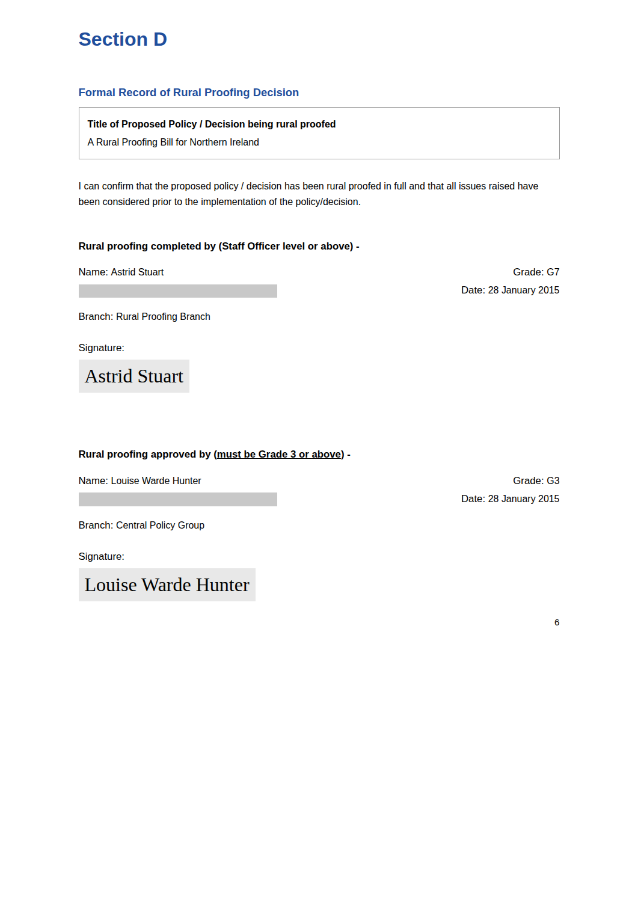Section D
Formal Record of Rural Proofing Decision
Title of Proposed Policy / Decision being rural proofed
A Rural Proofing Bill for Northern Ireland
I can confirm that the proposed policy / decision has been rural proofed in full and that all issues raised have been considered prior to the implementation of the policy/decision.
Rural proofing completed by (Staff Officer level or above) -
Name: Astrid Stuart Grade: G7
Date: 28 January 2015
Branch: Rural Proofing Branch
Signature:
Astrid Stuart
Rural proofing approved by (must be Grade 3 or above) -
Name: Louise Warde Hunter Grade: G3
Date: 28 January 2015
Branch: Central Policy Group
Signature:
Louise Warde Hunter
6